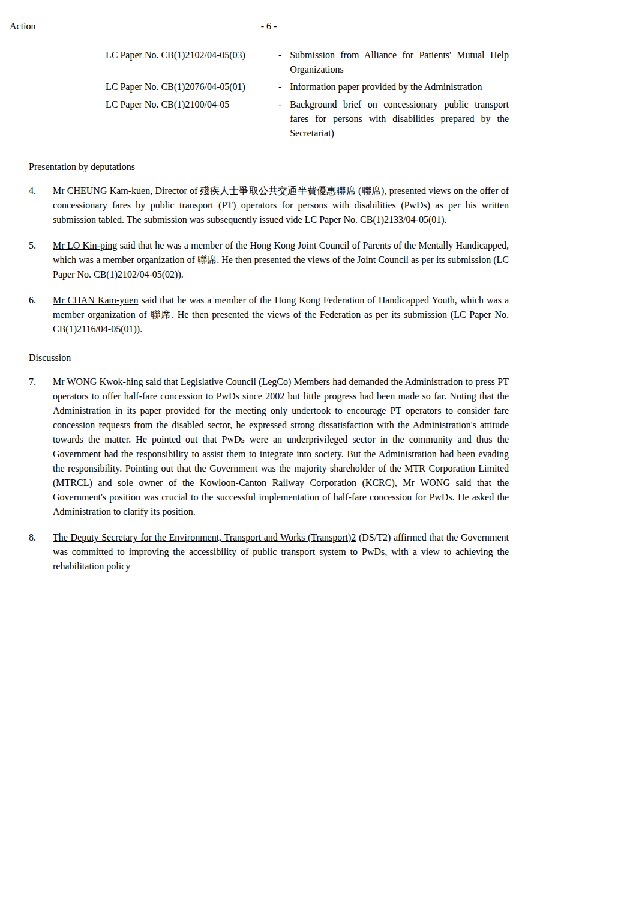Action
- 6 -
LC Paper No. CB(1)2102/04-05(03)
-
Submission from Alliance for Patients' Mutual Help Organizations
LC Paper No. CB(1)2076/04-05(01)
-
Information paper provided by the Administration
LC Paper No. CB(1)2100/04-05
-
Background brief on concessionary public transport fares for persons with disabilities prepared by the Secretariat)
Presentation by deputations
4.
Mr CHEUNG Kam-kuen, Director of 殘疾人士爭取公共交通半費優惠聯席 (聯席), presented views on the offer of concessionary fares by public transport (PT) operators for persons with disabilities (PwDs) as per his written submission tabled. The submission was subsequently issued vide LC Paper No. CB(1)2133/04-05(01).
5.
Mr LO Kin-ping said that he was a member of the Hong Kong Joint Council of Parents of the Mentally Handicapped, which was a member organization of 聯席. He then presented the views of the Joint Council as per its submission (LC Paper No. CB(1)2102/04-05(02)).
6.
Mr CHAN Kam-yuen said that he was a member of the Hong Kong Federation of Handicapped Youth, which was a member organization of 聯席. He then presented the views of the Federation as per its submission (LC Paper No. CB(1)2116/04-05(01)).
Discussion
7.
Mr WONG Kwok-hing said that Legislative Council (LegCo) Members had demanded the Administration to press PT operators to offer half-fare concession to PwDs since 2002 but little progress had been made so far. Noting that the Administration in its paper provided for the meeting only undertook to encourage PT operators to consider fare concession requests from the disabled sector, he expressed strong dissatisfaction with the Administration's attitude towards the matter. He pointed out that PwDs were an underprivileged sector in the community and thus the Government had the responsibility to assist them to integrate into society. But the Administration had been evading the responsibility. Pointing out that the Government was the majority shareholder of the MTR Corporation Limited (MTRCL) and sole owner of the Kowloon-Canton Railway Corporation (KCRC), Mr WONG said that the Government's position was crucial to the successful implementation of half-fare concession for PwDs. He asked the Administration to clarify its position.
8.
The Deputy Secretary for the Environment, Transport and Works (Transport)2 (DS/T2) affirmed that the Government was committed to improving the accessibility of public transport system to PwDs, with a view to achieving the rehabilitation policy